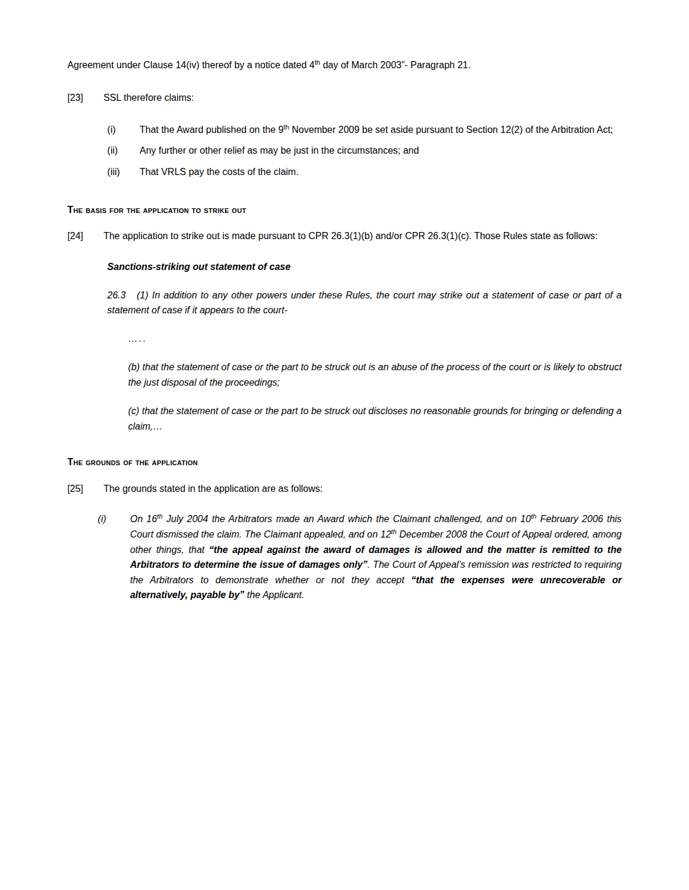Agreement under Clause 14(iv) thereof by a notice dated 4th day of March 2003”- Paragraph 21.
[23]
SSL therefore claims:
(i) That the Award published on the 9th November 2009 be set aside pursuant to Section 12(2) of the Arbitration Act;
(ii) Any further or other relief as may be just in the circumstances; and
(iii) That VRLS pay the costs of the claim.
The basis for the application to strike out
[24]
The application to strike out is made pursuant to CPR 26.3(1)(b) and/or CPR 26.3(1)(c). Those Rules state as follows:
Sanctions-striking out statement of case
26.3 (1) In addition to any other powers under these Rules, the court may strike out a statement of case or part of a statement of case if it appears to the court-
…..
(b) that the statement of case or the part to be struck out is an abuse of the process of the court or is likely to obstruct the just disposal of the proceedings;
(c) that the statement of case or the part to be struck out discloses no reasonable grounds for bringing or defending a claim,…
The grounds of the application
[25]
The grounds stated in the application are as follows:
(i) On 16th July 2004 the Arbitrators made an Award which the Claimant challenged, and on 10th February 2006 this Court dismissed the claim. The Claimant appealed, and on 12th December 2008 the Court of Appeal ordered, among other things, that “the appeal against the award of damages is allowed and the matter is remitted to the Arbitrators to determine the issue of damages only”. The Court of Appeal’s remission was restricted to requiring the Arbitrators to demonstrate whether or not they accept “that the expenses were unrecoverable or alternatively, payable by” the Applicant.